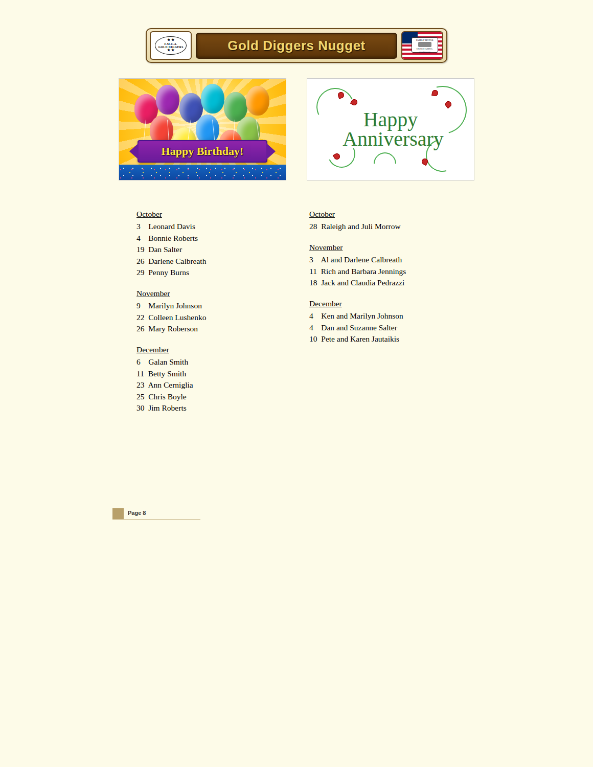★ ★ F.M.C.A. GOLD DIGGERS ★ ★
Gold Diggers Nugget
FAMILY MOTOR COACH ASSOC. www.fmca.com
Happy Birthday!
Happy Anniversary
October
3 Leonard Davis
4 Bonnie Roberts
19 Dan Salter
26 Darlene Calbreath
29 Penny Burns
November
9 Marilyn Johnson
22 Colleen Lushenko
26 Mary Roberson
December
6 Galan Smith
11 Betty Smith
23 Ann Cerniglia
25 Chris Boyle
30 Jim Roberts
October
28 Raleigh and Juli Morrow
November
3 Al and Darlene Calbreath
11 Rich and Barbara Jennings
18 Jack and Claudia Pedrazzi
December
4 Ken and Marilyn Johnson
4 Dan and Suzanne Salter
10 Pete and Karen Jautaikis
Page 8